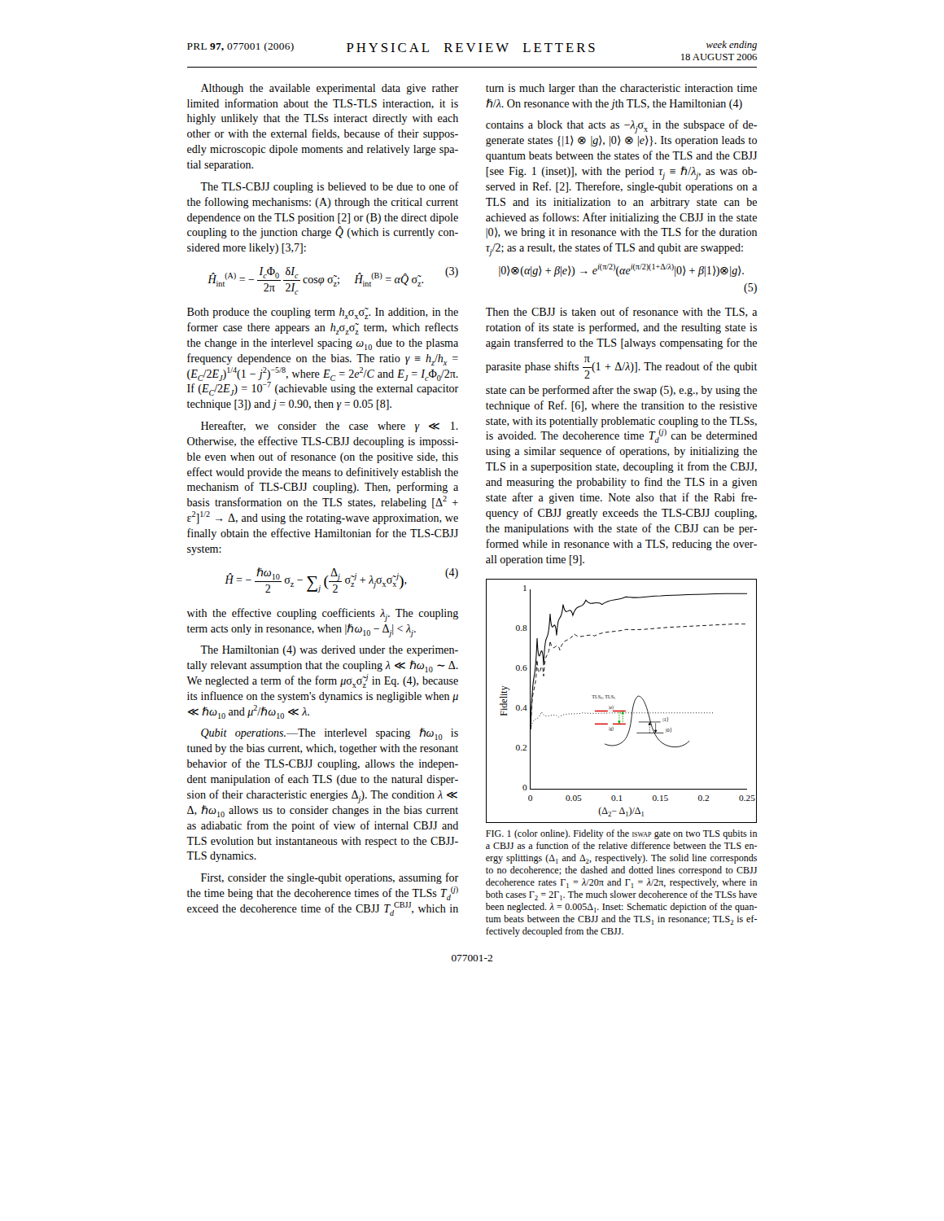PRL 97, 077001 (2006)
PHYSICAL REVIEW LETTERS
week ending
18 AUGUST 2006
Although the available experimental data give rather limited information about the TLS-TLS interaction, it is highly unlikely that the TLSs interact directly with each other or with the external fields, because of their supposedly microscopic dipole moments and relatively large spatial separation.
The TLS-CBJJ coupling is believed to be due to one of the following mechanisms: (A) through the critical current dependence on the TLS position [2] or (B) the direct dipole coupling to the junction charge Q̂ (which is currently considered more likely) [3,7]:
(3) Ĥint(A) = − Ic Φ02π δIc 2Ic cosφ σ̃z; Ĥint(B) = αQ̂ σ̃z.
Both produce the coupling term hxσxσ̃z. In addition, in the former case there appears an hzσzσ̃z term, which reflects the change in the interlevel spacing ω10 due to the plasma frequency dependence on the bias. The ratio γ ≡ hz/hx = (EC/2EJ)1/4(1 − j2)−5/8, where EC = 2e2/C and EJ = Ic Φ0/2π. If (EC/2EJ) = 10−7 (achievable using the external capacitor technique [3]) and j = 0.90, then γ = 0.05 [8].
Hereafter, we consider the case where γ ≪ 1. Otherwise, the effective TLS-CBJJ decoupling is impossible even when out of resonance (on the positive side, this effect would provide the means to definitively establish the mechanism of TLS-CBJJ coupling). Then, performing a basis transformation on the TLS states, relabeling [Δ2 + ε2]1/2 → Δ, and using the rotating-wave approximation, we finally obtain the effective Hamiltonian for the TLS-CBJJ system:
(4) Ĥ = − ℏω102 σz − ∑j (Δj 2 σ̃zj + λjσxσ̃xj),
with the effective coupling coefficients λj. The coupling term acts only in resonance, when |ℏω10 − Δj| < λj.
The Hamiltonian (4) was derived under the experimentally relevant assumption that the coupling λ ≪ ℏω10 ∼ Δ. We neglected a term of the form μσxσ̃zj in Eq. (4), because its influence on the system's dynamics is negligible when μ ≪ ℏω10 and μ2/ℏω10 ≪ λ.
Qubit operations.—The interlevel spacing ℏω10 is tuned by the bias current, which, together with the resonant behavior of the TLS-CBJJ coupling, allows the independent manipulation of each TLS (due to the natural dispersion of their characteristic energies Δj). The condition λ ≪ Δ, ℏω10 allows us to consider changes in the bias current as adiabatic from the point of view of internal CBJJ and TLS evolution but instantaneous with respect to the CBJJ-TLS dynamics.
First, consider the single-qubit operations, assuming for the time being that the decoherence times of the TLSs Td(j) exceed the decoherence time of the CBJJ TdCBJJ, which in turn is much larger than the characteristic interaction time ℏ/λ. On resonance with the jth TLS, the Hamiltonian (4)
contains a block that acts as −λjσx in the subspace of degenerate states {|1⟩ ⊗ |g⟩, |0⟩ ⊗ |e⟩}. Its operation leads to quantum beats between the states of the TLS and the CBJJ [see Fig. 1 (inset)], with the period τj ≡ ℏ/λj, as was observed in Ref. [2]. Therefore, single-qubit operations on a TLS and its initialization to an arbitrary state can be achieved as follows: After initializing the CBJJ in the state |0⟩, we bring it in resonance with the TLS for the duration τj/2; as a result, the states of TLS and qubit are swapped:
|0⟩⊗(α|g⟩ + β|e⟩) → ei(π/2)(αei(π/2)(1+Δ/λ)|0⟩ + β|1⟩)⊗|g⟩.
(5)
Then the CBJJ is taken out of resonance with the TLS, a rotation of its state is performed, and the resulting state is again transferred to the TLS [always compensating for the parasite phase shifts π 2(1 + Δ/λ)]. The readout of the qubit state can be performed after the swap (5), e.g., by using the technique of Ref. [6], where the transition to the resistive state, with its potentially problematic coupling to the TLSs, is avoided. The decoherence time Td(j) can be determined using a similar sequence of operations, by initializing the TLS in a superposition state, decoupling it from the CBJJ, and measuring the probability to find the TLS in a given state after a given time. Note also that if the Rabi frequency of CBJJ greatly exceeds the TLS-CBJJ coupling, the manipulations with the state of the CBJJ can be performed while in resonance with a TLS, reducing the overall operation time [9].
Fidelity
0
0.2
0.4
0.6
0.8
1
0
0.05
0.1
0.15
0.2
0.25
|1⟩ |0⟩ |e⟩ |g⟩ TLS2, TLS1
(Δ2− Δ1)/Δ1
FIG. 1 (color online). Fidelity of the iswap gate on two TLS qubits in a CBJJ as a function of the relative difference between the TLS energy splittings (Δ1 and Δ2, respectively). The solid line corresponds to no decoherence; the dashed and dotted lines correspond to CBJJ decoherence rates Γ1 = λ/20π and Γ1 = λ/2π, respectively, where in both cases Γ2 = 2Γ1. The much slower decoherence of the TLSs have been neglected. λ = 0.005Δ1. Inset: Schematic depiction of the quantum beats between the CBJJ and the TLS1 in resonance; TLS2 is effectively decoupled from the CBJJ.
077001-2